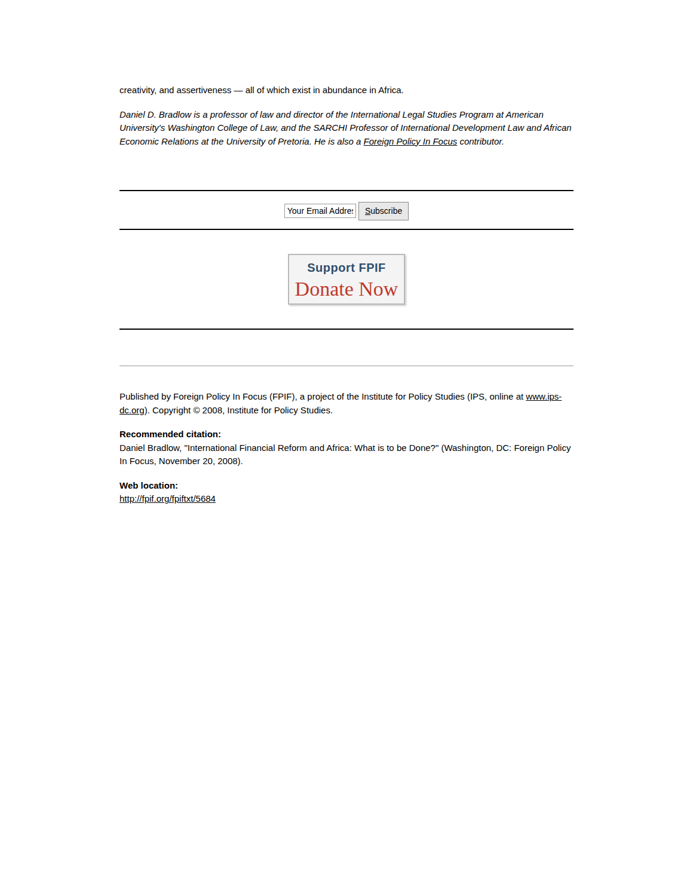creativity, and assertiveness — all of which exist in abundance in Africa.
Daniel D. Bradlow is a professor of law and director of the International Legal Studies Program at American University's Washington College of Law, and the SARCHI Professor of International Development Law and African Economic Relations at the University of Pretoria. He is also a Foreign Policy In Focus contributor.
Subscribe
Support FPIF
Donate Now
Published by Foreign Policy In Focus (FPIF), a project of the Institute for Policy Studies (IPS, online at www.ips-dc.org). Copyright © 2008, Institute for Policy Studies.
Recommended citation:
Daniel Bradlow, "International Financial Reform and Africa: What is to be Done?" (Washington, DC: Foreign Policy In Focus, November 20, 2008).
Web location:
http://fpif.org/fpiftxt/5684